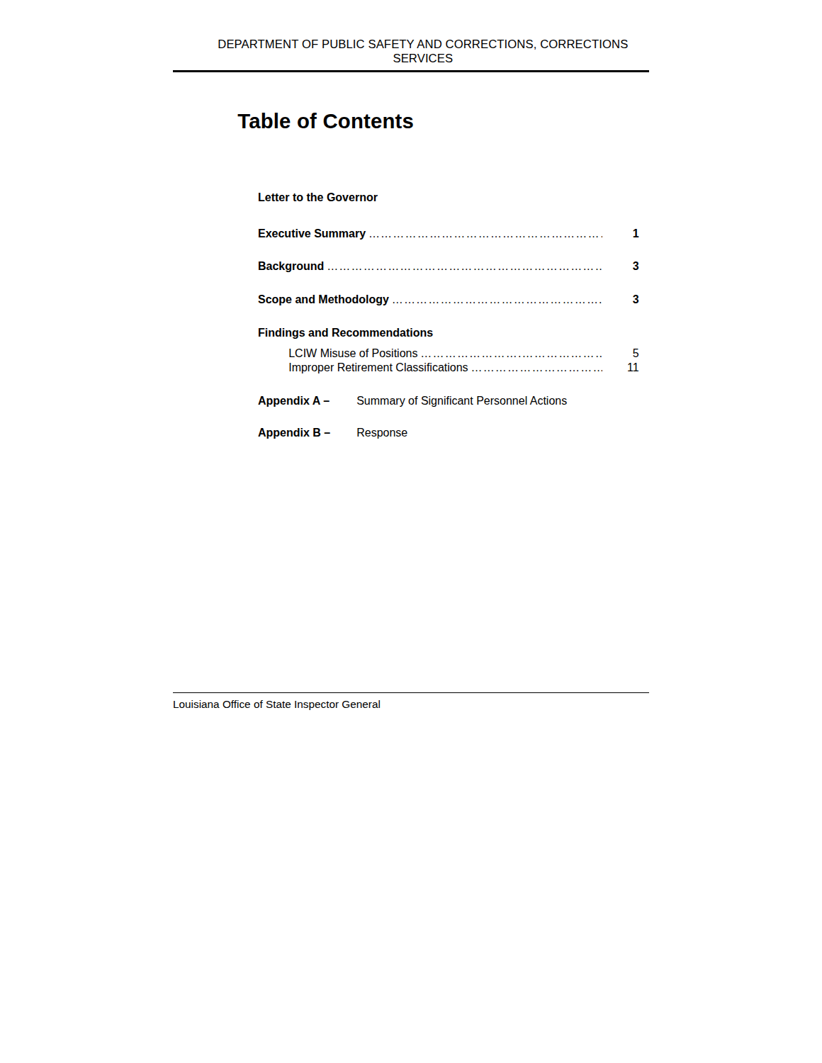DEPARTMENT OF PUBLIC SAFETY AND CORRECTIONS, CORRECTIONS SERVICES
Table of Contents
Letter to the Governor
Executive Summary ………………………………………………………… 1
Background …………………………………………………………………...... 3
Scope and Methodology …………………………………………….……… 3
Findings and Recommendations
LCIW Misuse of Positions …………………….…………………... 5
Improper Retirement Classifications ……………………………. 11
Appendix A – Summary of Significant Personnel Actions
Appendix B – Response
Louisiana Office of State Inspector General